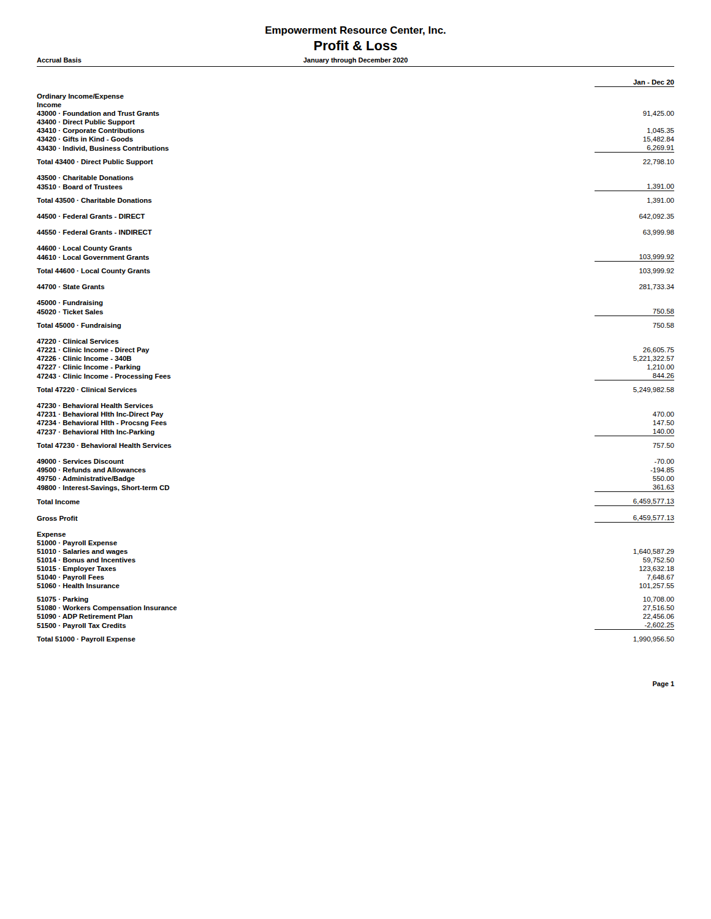Empowerment Resource Center, Inc.
Profit & Loss
Accrual Basis
January through December 2020
| | Jan - Dec 20 |
| Ordinary Income/Expense | |
| Income | |
| 43000 · Foundation and Trust Grants | 91,425.00 |
| 43400 · Direct Public Support | |
| 43410 · Corporate Contributions | 1,045.35 |
| 43420 · Gifts in Kind - Goods | 15,482.84 |
| 43430 · Individ, Business Contributions | 6,269.91 |
| Total 43400 · Direct Public Support | 22,798.10 |
| 43500 · Charitable Donations | |
| 43510 · Board of Trustees | 1,391.00 |
| Total 43500 · Charitable Donations | 1,391.00 |
| 44500 · Federal Grants - DIRECT | 642,092.35 |
| 44550 · Federal Grants - INDIRECT | 63,999.98 |
| 44600 · Local County Grants | |
| 44610 · Local Government Grants | 103,999.92 |
| Total 44600 · Local County Grants | 103,999.92 |
| 44700 · State Grants | 281,733.34 |
| 45000 · Fundraising | |
| 45020 · Ticket Sales | 750.58 |
| Total 45000 · Fundraising | 750.58 |
| 47220 · Clinical Services | |
| 47221 · Clinic Income - Direct Pay | 26,605.75 |
| 47226 · Clinic Income - 340B | 5,221,322.57 |
| 47227 · Clinic Income - Parking | 1,210.00 |
| 47243 · Clinic Income - Processing Fees | 844.26 |
| Total 47220 · Clinical Services | 5,249,982.58 |
| 47230 · Behavioral Health Services | |
| 47231 · Behavioral Hlth Inc-Direct Pay | 470.00 |
| 47234 · Behavioral Hlth - Procsng Fees | 147.50 |
| 47237 · Behavioral Hlth Inc-Parking | 140.00 |
| Total 47230 · Behavioral Health Services | 757.50 |
| 49000 · Services Discount | -70.00 |
| 49500 · Refunds and Allowances | -194.85 |
| 49750 · Administrative/Badge | 550.00 |
| 49800 · Interest-Savings, Short-term CD | 361.63 |
| Total Income | 6,459,577.13 |
| Gross Profit | 6,459,577.13 |
| Expense | |
| 51000 · Payroll Expense | |
| 51010 · Salaries and wages | 1,640,587.29 |
| 51014 · Bonus and Incentives | 59,752.50 |
| 51015 · Employer Taxes | 123,632.18 |
| 51040 · Payroll Fees | 7,648.67 |
| 51060 · Health Insurance | 101,257.55 |
| 51075 · Parking | 10,708.00 |
| 51080 · Workers Compensation Insurance | 27,516.50 |
| 51090 · ADP Retirement Plan | 22,456.06 |
| 51500 · Payroll Tax Credits | -2,602.25 |
| Total 51000 · Payroll Expense | 1,990,956.50 |
Page 1